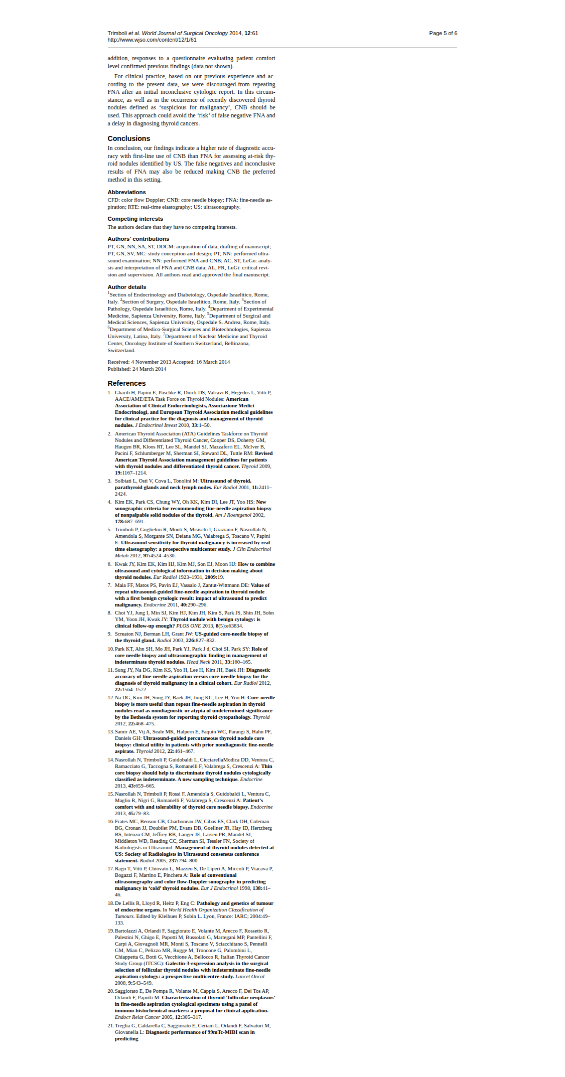Trimboli et al. World Journal of Surgical Oncology 2014, 12:61
http://www.wjso.com/content/12/1/61
Page 5 of 6
addition, responses to a questionnaire evaluating patient comfort level confirmed previous findings (data not shown).
For clinical practice, based on our previous experience and according to the present data, we were discouraged-from repeating FNA after an initial inconclusive cytologic report. In this circumstance, as well as in the occurrence of recently discovered thyroid nodules defined as ‘suspicious for malignancy’, CNB should be used. This approach could avoid the ‘risk’ of false negative FNA and a delay in diagnosing thyroid cancers.
Conclusions
In conclusion, our findings indicate a higher rate of diagnostic accuracy with first-line use of CNB than FNA for assessing at-risk thyroid nodules identified by US. The false negatives and inconclusive results of FNA may also be reduced making CNB the preferred method in this setting.
Abbreviations
CFD: color flow Doppler; CNB: core needle biopsy; FNA: fine-needle aspiration; RTE: real-time elastography; US: ultrasonography.
Competing interests
The authors declare that they have no competing interests.
Authors’ contributions
PT, GN, NN, SA, ST, DDCM: acquisition of data, drafting of manuscript; PT, GN, SV, MC: study conception and design; PT, NN: performed ultrasound examination; NN: performed FNA and CNB; AC, ST, LeGu: analysis and interpretation of FNA and CNB data; AL, FR, LuGi: critical revision and supervision. All authors read and approved the final manuscript.
Author details
1Section of Endocrinology and Diabetology, Ospedale Israelitico, Rome, Italy. 2Section of Surgery, Ospedale Israelitico, Rome, Italy. 3Section of Pathology, Ospedale Israelitico, Rome, Italy. 4Department of Experimental Medicine, Sapienza University, Rome, Italy. 5Department of Surgical and Medical Sciences, Sapienza University, Ospedale S. Andrea, Rome, Italy. 6Department of Medico-Surgical Sciences and Biotechnologies, Sapienza University, Latina, Italy. 7Department of Nuclear Medicine and Thyroid Center, Oncology Institute of Southern Switzerland, Bellinzona, Switzerland.
Received: 4 November 2013 Accepted: 16 March 2014
Published: 24 March 2014
References
Gharib H, Papini E, Paschke R, Duick DS, Valcavi R, Hegedüs L, Vitti P, AACE/AME/ETA Task Force on Thyroid Nodules: American Association of Clinical Endocrinologists, Associazione Medici Endocrinologi, and European Thyroid Association medical guidelines for clinical practice for the diagnosis and management of thyroid nodules. J Endocrinol Invest 2010, 33: 1–50.
American Thyroid Association (ATA) Guidelines Taskforce on Thyroid Nodules and Differentiated Thyroid Cancer, Cooper DS, Doherty GM, Haugen BR, Kloos RT, Lee SL, Mandel SJ, Mazzaferri EL, McIver B, Pacini F, Schlumberger M, Sherman SI, Steward DL, Tuttle RM: Revised American Thyroid Association management guidelines for patients with thyroid nodules and differentiated thyroid cancer. Thyroid 2009, 19: 1167–1214.
Solbiati L, Osti V, Cova L, Tonolini M: Ultrasound of thyroid, parathyroid glands and neck lymph nodes. Eur Radiol 2001, 11: 2411–2424.
Kim EK, Park CS, Chung WY, Oh KK, Kim DI, Lee JT, Yoo HS: New sonographic criteria for recommending fine-needle aspiration biopsy of nonpalpable solid nodules of the thyroid. Am J Roentgenol 2002, 178: 687–691.
Trimboli P, Guglielmi R, Monti S, Misischi I, Graziano F, Nasrollah N, Amendola S, Morgante SN, Deiana MG, Valabrega S, Toscano V, Papini E: Ultrasound sensitivity for thyroid malignancy is increased by real-time elastography: a prospective multicenter study. J Clin Endocrinol Metab 2012, 97: 4524–4530.
Kwak JY, Kim EK, Kim HJ, Kim MJ, Son EJ, Moon HJ: How to combine ultrasound and cytological information in decision making about thyroid nodules. Eur Radiol 1923–1931, 2009: 19.
Maia FF, Matos PS, Pavin EJ, Vassalo J, Zantut-Wittmann DE: Value of repeat ultrasound-guided fine-needle aspiration in thyroid nodule with a first benign cytologic result: impact of ultrasound to predict malignancy. Endocrine 2011, 40: 290–296.
Choi YJ, Jung I, Min SJ, Kim HJ, Kim JH, Kim S, Park JS, Shin JH, Sohn YM, Yoon JH, Kwak JY: Thyroid nodule with benign cytology: is clinical follow-up enough? PLOS ONE 2013, 8(5):e63834.
Screaton NJ, Berman LH, Grant JW: US-guided core-needle biopsy of the thyroid gland. Radiol 2003, 226: 827–832.
Park KT, Ahn SH, Mo JH, Park YJ, Park J d, Choi SI, Park SY: Role of core needle biopsy and ultrasonographic finding in management of indeterminate thyroid nodules. Head Neck 2011, 33: 160–165.
Sung JY, Na DG, Kim KS, Yoo H, Lee H, Kim JH, Baek JH: Diagnostic accuracy of fine-needle aspiration versus core-needle biopsy for the diagnosis of thyroid malignancy in a clinical cohort. Eur Radiol 2012, 22: 1564–1572.
Na DG, Kim JH, Sung JY, Baek JH, Jung KC, Lee H, Yoo H: Core-needle biopsy is more useful than repeat fine-needle aspiration in thyroid nodules read as nondiagnostic or atypia of undetermined significance by the Bethesda system for reporting thyroid cytopathology. Thyroid 2012, 22: 468–475.
Samir AE, Vij A, Seale MK, Halpern E, Faquin WC, Parangi S, Hahn PF, Daniels GH: Ultrasound-guided percutaneous thyroid nodule core biopsy: clinical utility in patients with prior nondiagnostic fine-needle aspirate. Thyroid 2012, 22: 461–467.
Nasrollah N, Trimboli P, Guidobaldi L, CicciarellaModica DD, Ventura C, Ramacciato G, Taccogna S, Romanelli F, Valabrega S, Crescenzi A: Thin core biopsy should help to discriminate thyroid nodules cytologically classified as indeterminate. A new sampling technique. Endocrine 2013, 43: 659–665.
Nasrollah N, Trimboli P, Rossi F, Amendola S, Guidobaldi L, Ventura C, Maglio R, Nigri G, Romanelli F, Valabrega S, Crescenzi A: Patient’s comfort with and tolerability of thyroid core needle biopsy. Endocrine 2013, 45: 79–83.
Frates MC, Benson CB, Charboneau JW, Cibas ES, Clark OH, Coleman BG, Cronan JJ, Doubilet PM, Evans DB, Goellner JR, Hay ID, Hertzberg BS, Intenzo CM, Jeffrey RB, Langer JE, Larsen PR, Mandel SJ, Middleton WD, Reading CC, Sherman SI, Tessler FN, Society of Radiologists in Ultrasound: Management of thyroid nodules detected at US: Society of Radiologists in Ultrasound consensus conference statement. Radiol 2005, 237: 794–800.
Rago T, Vitti P, Chiovato L, Mazzeo S, De Liperi A, Miccoli P, Viacava P, Bogazzi F, Martino E, Pinchera A: Role of conventional ultrasonography and color flow-Doppler sonography in predicting malignancy in ‘cold’ thyroid nodules. Eur J Endocrinol 1998, 138: 41–46.
De Lellis R, Lloyd R, Heitz P, Eng C: Pathology and genetics of tumour of endocrine organs. In World Health Organization Classification of Tumours. Edited by Kleihues P, Sobin L. Lyon, France: IARC; 2004:49–133.
Bartolazzi A, Orlandi F, Saggiorato E, Volante M, Arecco F, Rossetto R, Palestini N, Ghigo E, Papotti M, Bussolati G, Martegani MP, Pantellini F, Carpi A, Giovagnoli MR, Monti S, Toscano V, Sciacchitano S, Pennelli GM, Mian C, Pelizzo MR, Rugge M, Troncone G, Palombini L, Chiappetta G, Botti G, Vecchione A, Bellocco R, Italian Thyroid Cancer Study Group (ITCSG): Galectin-3-expression analysis in the surgical selection of follicular thyroid nodules with indeterminate fine-needle aspiration cytology: a prospective multicentre study. Lancet Oncol 2008, 9: 543–549.
Saggiorato E, De Pompa R, Volante M, Cappia S, Arecco F, Dei Tos AP, Orlandi F, Papotti M: Characterization of thyroid ‘follicular neoplasms’ in fine-needle aspiration cytological specimens using a panel of immuno-histochemical markers: a proposal for clinical application. Endocr Relat Cancer 2005, 12: 305–317.
Treglia G, Caldarella C, Saggiorato E, Ceriani L, Orlandi F, Salvatori M, Giovanella L: Diagnostic performance of 99mTc-MIBI scan in predicting